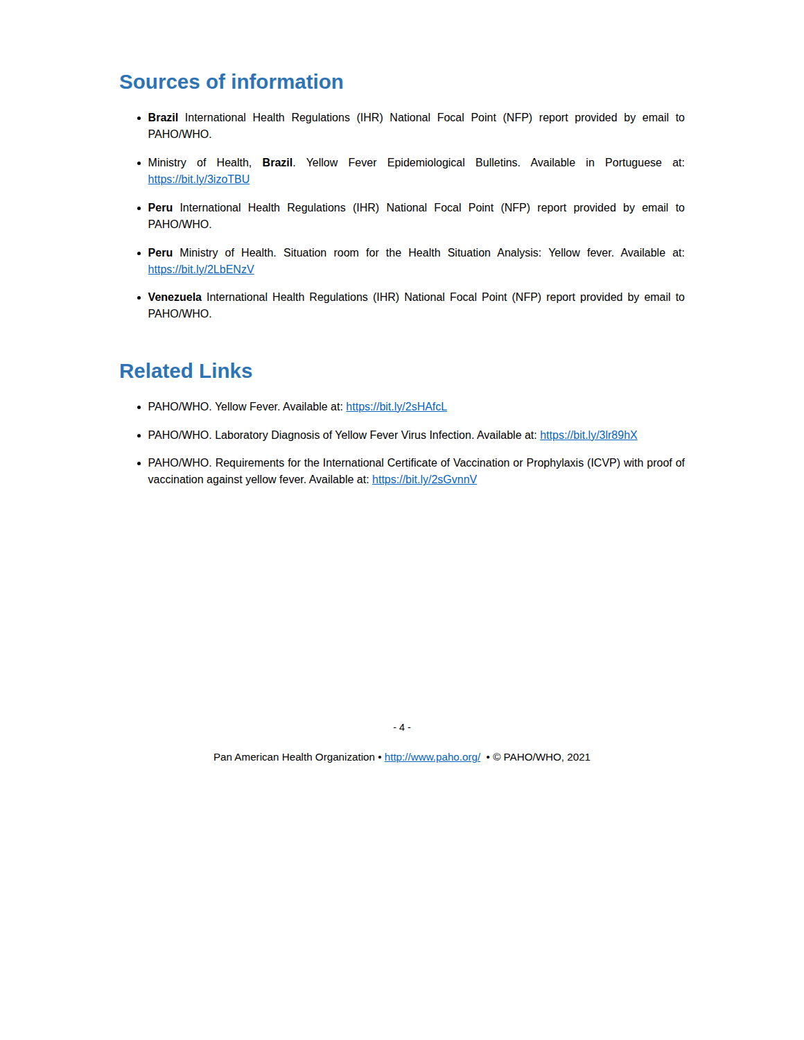Sources of information
Brazil International Health Regulations (IHR) National Focal Point (NFP) report provided by email to PAHO/WHO.
Ministry of Health, Brazil. Yellow Fever Epidemiological Bulletins. Available in Portuguese at: https://bit.ly/3izoTBU
Peru International Health Regulations (IHR) National Focal Point (NFP) report provided by email to PAHO/WHO.
Peru Ministry of Health. Situation room for the Health Situation Analysis: Yellow fever. Available at: https://bit.ly/2LbENzV
Venezuela International Health Regulations (IHR) National Focal Point (NFP) report provided by email to PAHO/WHO.
Related Links
PAHO/WHO. Yellow Fever. Available at: https://bit.ly/2sHAfcL
PAHO/WHO. Laboratory Diagnosis of Yellow Fever Virus Infection. Available at: https://bit.ly/3lr89hX
PAHO/WHO. Requirements for the International Certificate of Vaccination or Prophylaxis (ICVP) with proof of vaccination against yellow fever. Available at: https://bit.ly/2sGvnnV
- 4 -
Pan American Health Organization • http://www.paho.org/ • © PAHO/WHO, 2021